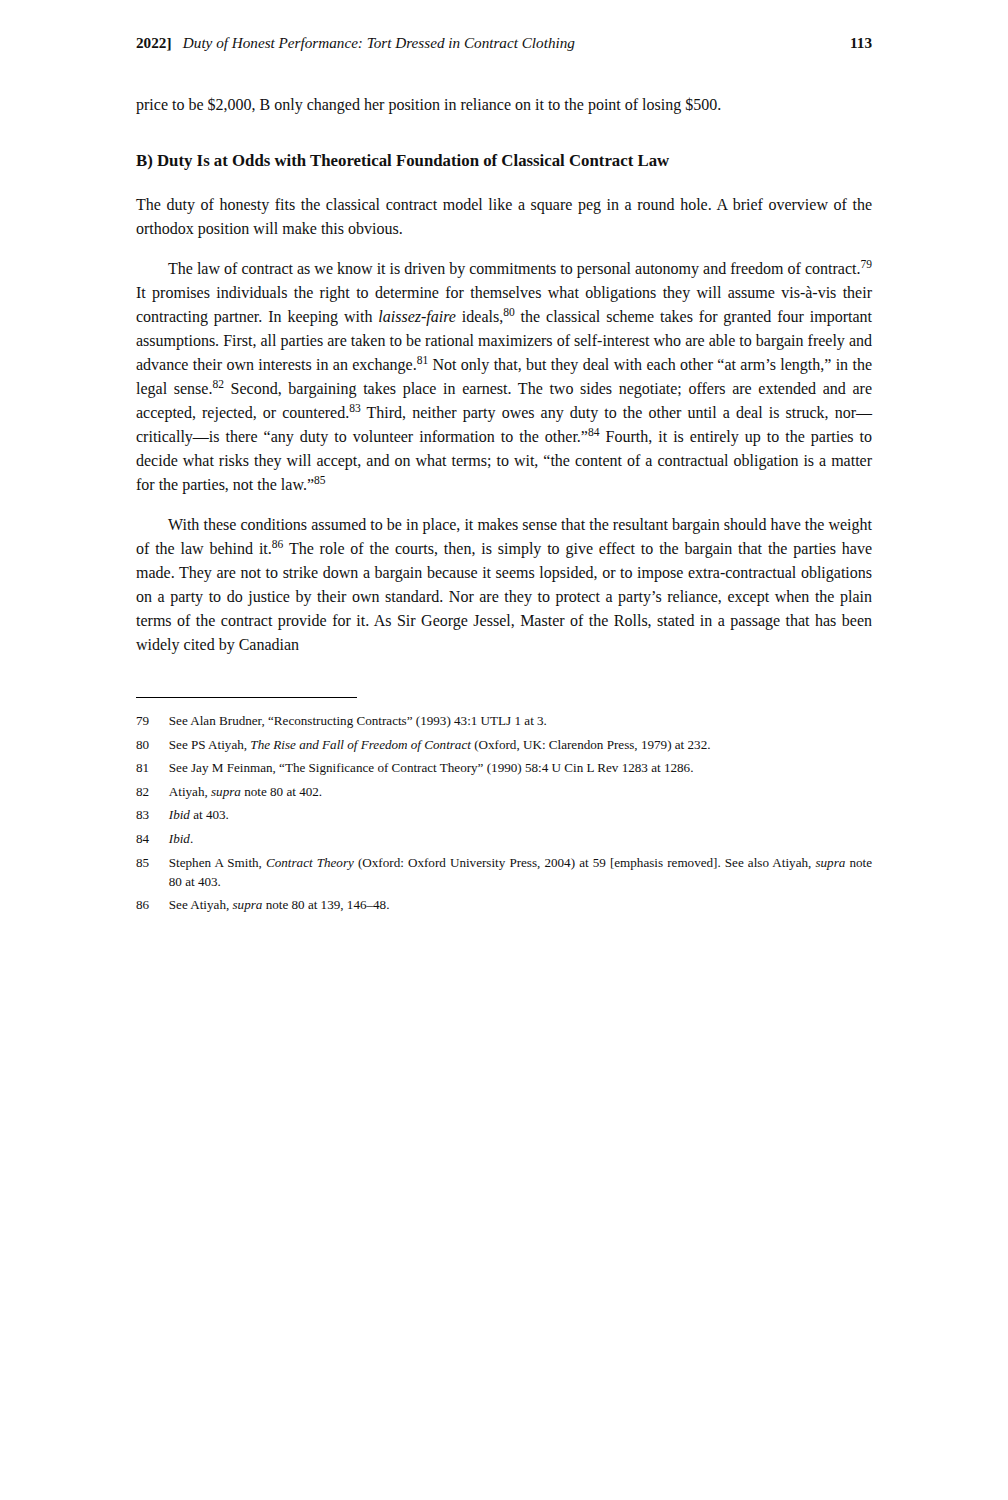2022] Duty of Honest Performance: Tort Dressed in Contract Clothing 113
price to be $2,000, B only changed her position in reliance on it to the point of losing $500.
B) Duty Is at Odds with Theoretical Foundation of Classical Contract Law
The duty of honesty fits the classical contract model like a square peg in a round hole. A brief overview of the orthodox position will make this obvious.
The law of contract as we know it is driven by commitments to personal autonomy and freedom of contract.79 It promises individuals the right to determine for themselves what obligations they will assume vis-à-vis their contracting partner. In keeping with laissez-faire ideals,80 the classical scheme takes for granted four important assumptions. First, all parties are taken to be rational maximizers of self-interest who are able to bargain freely and advance their own interests in an exchange.81 Not only that, but they deal with each other “at arm’s length,” in the legal sense.82 Second, bargaining takes place in earnest. The two sides negotiate; offers are extended and are accepted, rejected, or countered.83 Third, neither party owes any duty to the other until a deal is struck, nor—critically—is there “any duty to volunteer information to the other.”84 Fourth, it is entirely up to the parties to decide what risks they will accept, and on what terms; to wit, “the content of a contractual obligation is a matter for the parties, not the law.”85
With these conditions assumed to be in place, it makes sense that the resultant bargain should have the weight of the law behind it.86 The role of the courts, then, is simply to give effect to the bargain that the parties have made. They are not to strike down a bargain because it seems lopsided, or to impose extra-contractual obligations on a party to do justice by their own standard. Nor are they to protect a party’s reliance, except when the plain terms of the contract provide for it. As Sir George Jessel, Master of the Rolls, stated in a passage that has been widely cited by Canadian
79 See Alan Brudner, “Reconstructing Contracts” (1993) 43:1 UTLJ 1 at 3.
80 See PS Atiyah, The Rise and Fall of Freedom of Contract (Oxford, UK: Clarendon Press, 1979) at 232.
81 See Jay M Feinman, “The Significance of Contract Theory” (1990) 58:4 U Cin L Rev 1283 at 1286.
82 Atiyah, supra note 80 at 402.
83 Ibid at 403.
84 Ibid.
85 Stephen A Smith, Contract Theory (Oxford: Oxford University Press, 2004) at 59 [emphasis removed]. See also Atiyah, supra note 80 at 403.
86 See Atiyah, supra note 80 at 139, 146–48.